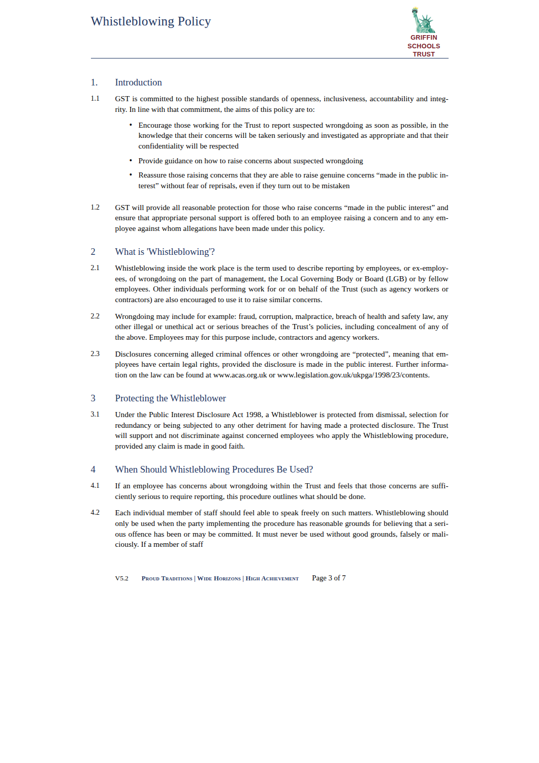Whistleblowing Policy
🗽 Griffin
Schools
Trust
1. Introduction
1.1
GST is committed to the highest possible standards of openness, inclusiveness, accountability and integrity. In line with that commitment, the aims of this policy are to:
Encourage those working for the Trust to report suspected wrongdoing as soon as possible, in the knowledge that their concerns will be taken seriously and investigated as appropriate and that their confidentiality will be respected
Provide guidance on how to raise concerns about suspected wrongdoing
Reassure those raising concerns that they are able to raise genuine concerns “made in the public interest” without fear of reprisals, even if they turn out to be mistaken
1.2
GST will provide all reasonable protection for those who raise concerns “made in the public interest” and ensure that appropriate personal support is offered both to an employee raising a concern and to any employee against whom allegations have been made under this policy.
2 What is 'Whistleblowing'?
2.1
Whistleblowing inside the work place is the term used to describe reporting by employees, or ex-employees, of wrongdoing on the part of management, the Local Governing Body or Board (LGB) or by fellow employees. Other individuals performing work for or on behalf of the Trust (such as agency workers or contractors) are also encouraged to use it to raise similar concerns.
2.2
Wrongdoing may include for example: fraud, corruption, malpractice, breach of health and safety law, any other illegal or unethical act or serious breaches of the Trust’s policies, including concealment of any of the above. Employees may for this purpose include, contractors and agency workers.
2.3
Disclosures concerning alleged criminal offences or other wrongdoing are “protected”, meaning that employees have certain legal rights, provided the disclosure is made in the public interest. Further information on the law can be found at www.acas.org.uk or www.legislation.gov.uk/ukpga/1998/23/contents.
3 Protecting the Whistleblower
3.1
Under the Public Interest Disclosure Act 1998, a Whistleblower is protected from dismissal, selection for redundancy or being subjected to any other detriment for having made a protected disclosure. The Trust will support and not discriminate against concerned employees who apply the Whistleblowing procedure, provided any claim is made in good faith.
4 When Should Whistleblowing Procedures Be Used?
4.1
If an employee has concerns about wrongdoing within the Trust and feels that those concerns are sufficiently serious to require reporting, this procedure outlines what should be done.
4.2
Each individual member of staff should feel able to speak freely on such matters. Whistleblowing should only be used when the party implementing the procedure has reasonable grounds for believing that a serious offence has been or may be committed. It must never be used without good grounds, falsely or maliciously. If a member of staff
V5.2 Proud Traditions | Wide Horizons | High Achievement Page 3 of 7